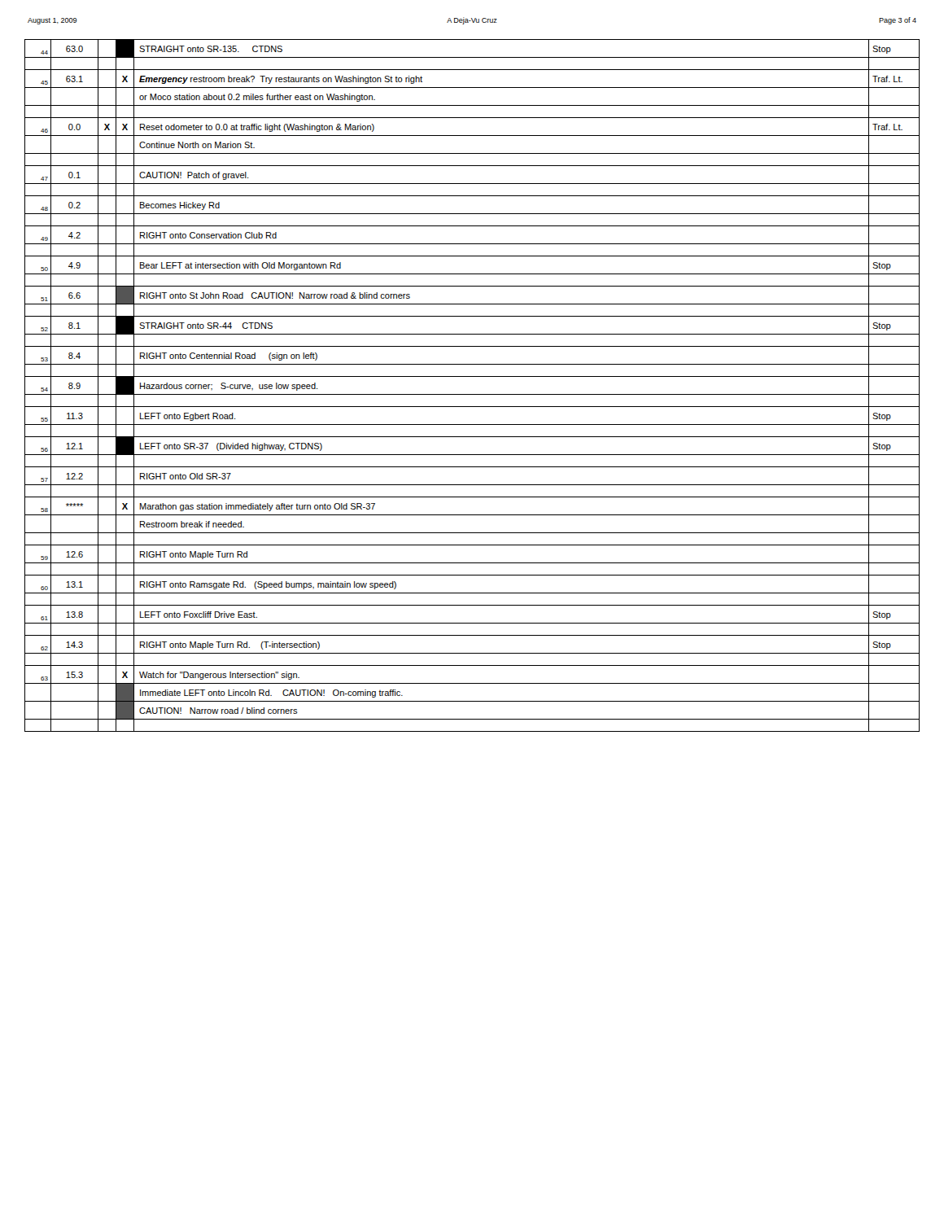August 1, 2009
A Deja-Vu Cruz
Page 3 of 4
| 44 | 63.0 | | | STRAIGHT onto SR-135. CTDNS | Stop |
| 45 | 63.1 | | X | Emergency restroom break? Try restaurants on Washington St to right | Traf. Lt. |
| | | | | or Moco station about 0.2 miles further east on Washington. | |
| 46 | 0.0 | X | X | Reset odometer to 0.0 at traffic light (Washington & Marion) | Traf. Lt. |
| | | | | Continue North on Marion St. | |
| 47 | 0.1 | | | CAUTION! Patch of gravel. | |
| 48 | 0.2 | | | Becomes Hickey Rd | |
| 49 | 4.2 | | | RIGHT onto Conservation Club Rd | |
| 50 | 4.9 | | | Bear LEFT at intersection with Old Morgantown Rd | Stop |
| 51 | 6.6 | | | RIGHT onto St John Road CAUTION! Narrow road & blind corners | |
| 52 | 8.1 | | | STRAIGHT onto SR-44 CTDNS | Stop |
| 53 | 8.4 | | | RIGHT onto Centennial Road (sign on left) | |
| 54 | 8.9 | | | Hazardous corner; S-curve, use low speed. | |
| 55 | 11.3 | | | LEFT onto Egbert Road. | Stop |
| 56 | 12.1 | | | LEFT onto SR-37 (Divided highway, CTDNS) | Stop |
| 57 | 12.2 | | | RIGHT onto Old SR-37 | |
| 58 | ***** | | X | Marathon gas station immediately after turn onto Old SR-37 | |
| | | | | Restroom break if needed. | |
| 59 | 12.6 | | | RIGHT onto Maple Turn Rd | |
| 60 | 13.1 | | | RIGHT onto Ramsgate Rd. (Speed bumps, maintain low speed) | |
| 61 | 13.8 | | | LEFT onto Foxcliff Drive East. | Stop |
| 62 | 14.3 | | | RIGHT onto Maple Turn Rd. (T-intersection) | Stop |
| 63 | 15.3 | | X | Watch for "Dangerous Intersection" sign. | |
| | | | | Immediate LEFT onto Lincoln Rd. CAUTION! On-coming traffic. | |
| | | | | CAUTION! Narrow road / blind corners | |